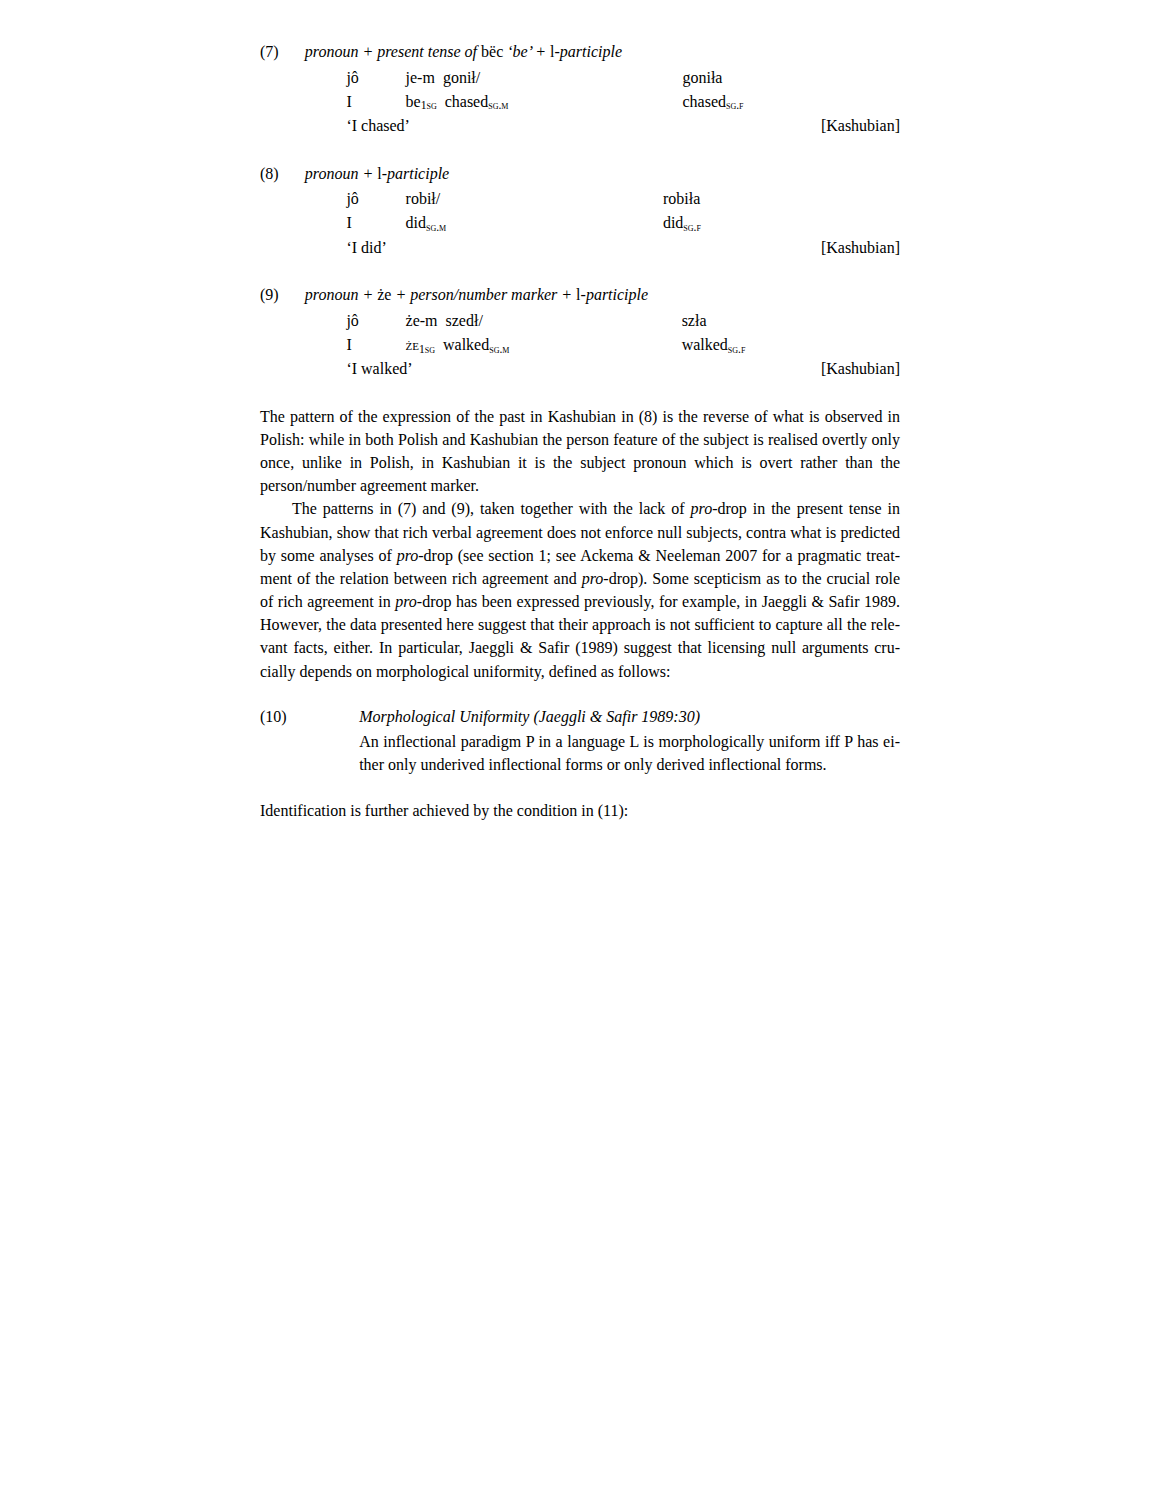(7)
pronoun + present tense of bëc ‘be’ + l-participle
jô
je-m gonił/
goniła
I
be1sg chasedsg.m
chasedsg.f
‘I chased’ [Kashubian]
(8)
pronoun + l-participle
jô
robił/
robiła
I
didsg.m
didsg.f
‘I did’ [Kashubian]
(9)
pronoun + że + person/number marker + l-participle
jô
że-m szedł/
szła
I
że1sg walkedsg.m
walkedsg.f
‘I walked’ [Kashubian]
The pattern of the expression of the past in Kashubian in (8) is the reverse of what is observed in Polish: while in both Polish and Kashubian the person feature of the subject is realised overtly only once, unlike in Polish, in Kashubian it is the subject pronoun which is overt rather than the person/number agreement marker.
The patterns in (7) and (9), taken together with the lack of pro-drop in the present tense in Kashubian, show that rich verbal agreement does not enforce null subjects, contra what is predicted by some analyses of pro-drop (see section 1; see Ackema & Neeleman 2007 for a pragmatic treatment of the relation between rich agreement and pro-drop). Some scepticism as to the crucial role of rich agreement in pro-drop has been expressed previously, for example, in Jaeggli & Safir 1989. However, the data presented here suggest that their approach is not sufficient to capture all the relevant facts, either. In particular, Jaeggli & Safir (1989) suggest that licensing null arguments crucially depends on morphological uniformity, defined as follows:
(10)
Morphological Uniformity (Jaeggli & Safir 1989:30)
An inflectional paradigm P in a language L is morphologically uniform iff P has either only underived inflectional forms or only derived inflectional forms.
Identification is further achieved by the condition in (11):